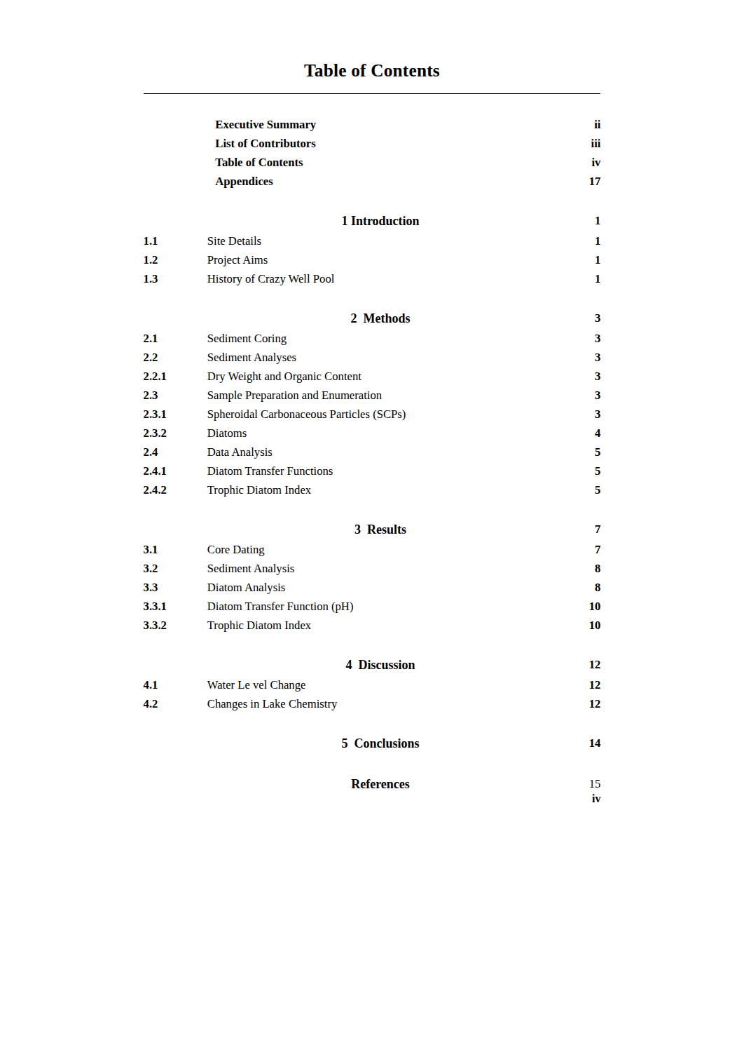Table of Contents
| | Executive Summary | ii |
| | List of Contributors | iii |
| | Table of Contents | iv |
| | Appendices | 17 |
| | 1 Introduction | 1 |
| 1.1 | Site Details | 1 |
| 1.2 | Project Aims | 1 |
| 1.3 | History of Crazy Well Pool | 1 |
| | 2 Methods | 3 |
| 2.1 | Sediment Coring | 3 |
| 2.2 | Sediment Analyses | 3 |
| 2.2.1 | Dry Weight and Organic Content | 3 |
| 2.3 | Sample Preparation and Enumeration | 3 |
| 2.3.1 | Spheroidal Carbonaceous Particles (SCPs) | 3 |
| 2.3.2 | Diatoms | 4 |
| 2.4 | Data Analysis | 5 |
| 2.4.1 | Diatom Transfer Functions | 5 |
| 2.4.2 | Trophic Diatom Index | 5 |
| | 3 Results | 7 |
| 3.1 | Core Dating | 7 |
| 3.2 | Sediment Analysis | 8 |
| 3.3 | Diatom Analysis | 8 |
| 3.3.1 | Diatom Transfer Function (pH) | 10 |
| 3.3.2 | Trophic Diatom Index | 10 |
| | 4 Discussion | 12 |
| 4.1 | Water Le vel Change | 12 |
| 4.2 | Changes in Lake Chemistry | 12 |
| | 5 Conclusions | 14 |
| | References | 15 |
iv